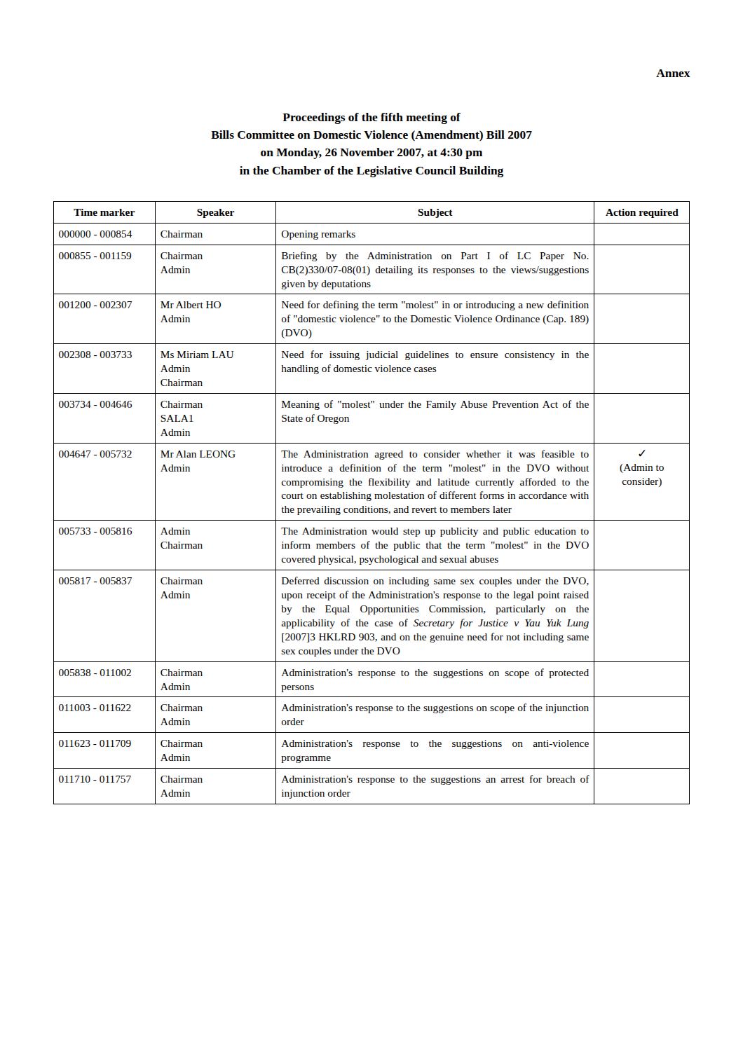Annex
Proceedings of the fifth meeting of
Bills Committee on Domestic Violence (Amendment) Bill 2007
on Monday, 26 November 2007, at 4:30 pm
in the Chamber of the Legislative Council Building
| Time marker | Speaker | Subject | Action required |
| --- | --- | --- | --- |
| 000000 - 000854 | Chairman | Opening remarks | |
| 000855 - 001159 | Chairman Admin | Briefing by the Administration on Part I of LC Paper No. CB(2)330/07-08(01) detailing its responses to the views/suggestions given by deputations | |
| 001200 - 002307 | Mr Albert HO Admin | Need for defining the term "molest" in or introducing a new definition of "domestic violence" to the Domestic Violence Ordinance (Cap. 189) (DVO) | |
| 002308 - 003733 | Ms Miriam LAU Admin Chairman | Need for issuing judicial guidelines to ensure consistency in the handling of domestic violence cases | |
| 003734 - 004646 | Chairman SALA1 Admin | Meaning of "molest" under the Family Abuse Prevention Act of the State of Oregon | |
| 004647 - 005732 | Mr Alan LEONG Admin | The Administration agreed to consider whether it was feasible to introduce a definition of the term "molest" in the DVO without compromising the flexibility and latitude currently afforded to the court on establishing molestation of different forms in accordance with the prevailing conditions, and revert to members later | ✓ (Admin to consider) |
| 005733 - 005816 | Admin Chairman | The Administration would step up publicity and public education to inform members of the public that the term "molest" in the DVO covered physical, psychological and sexual abuses | |
| 005817 - 005837 | Chairman Admin | Deferred discussion on including same sex couples under the DVO, upon receipt of the Administration's response to the legal point raised by the Equal Opportunities Commission, particularly on the applicability of the case of Secretary for Justice v Yau Yuk Lung [2007]3 HKLRD 903, and on the genuine need for not including same sex couples under the DVO | |
| 005838 - 011002 | Chairman Admin | Administration's response to the suggestions on scope of protected persons | |
| 011003 - 011622 | Chairman Admin | Administration's response to the suggestions on scope of the injunction order | |
| 011623 - 011709 | Chairman Admin | Administration's response to the suggestions on anti-violence programme | |
| 011710 - 011757 | Chairman Admin | Administration's response to the suggestions an arrest for breach of injunction order | |